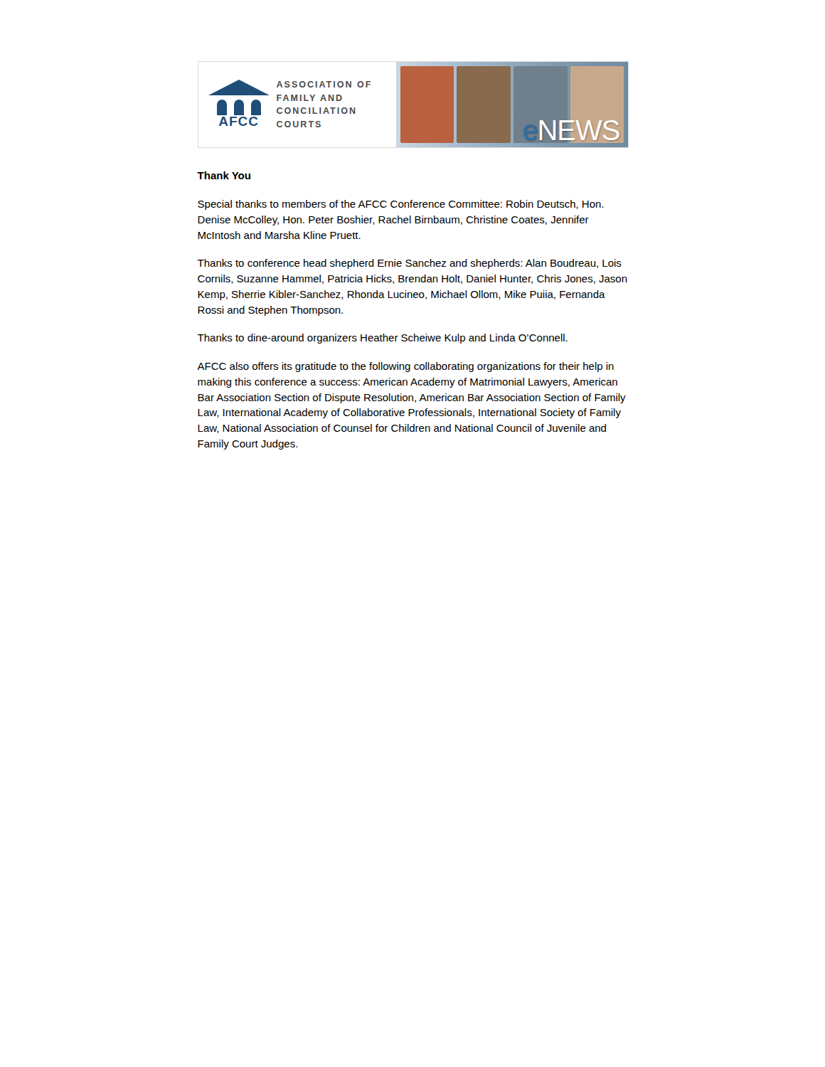AFCC
Association of
Family and
Conciliation Courts
e NEWS
Thank You
Special thanks to members of the AFCC Conference Committee: Robin Deutsch, Hon. Denise McColley, Hon. Peter Boshier, Rachel Birnbaum, Christine Coates, Jennifer McIntosh and Marsha Kline Pruett.
Thanks to conference head shepherd Ernie Sanchez and shepherds: Alan Boudreau, Lois Cornils, Suzanne Hammel, Patricia Hicks, Brendan Holt, Daniel Hunter, Chris Jones, Jason Kemp, Sherrie Kibler-Sanchez, Rhonda Lucineo, Michael Ollom, Mike Puiia, Fernanda Rossi and Stephen Thompson.
Thanks to dine-around organizers Heather Scheiwe Kulp and Linda O’Connell.
AFCC also offers its gratitude to the following collaborating organizations for their help in making this conference a success: American Academy of Matrimonial Lawyers, American Bar Association Section of Dispute Resolution, American Bar Association Section of Family Law, International Academy of Collaborative Professionals, International Society of Family Law, National Association of Counsel for Children and National Council of Juvenile and Family Court Judges.